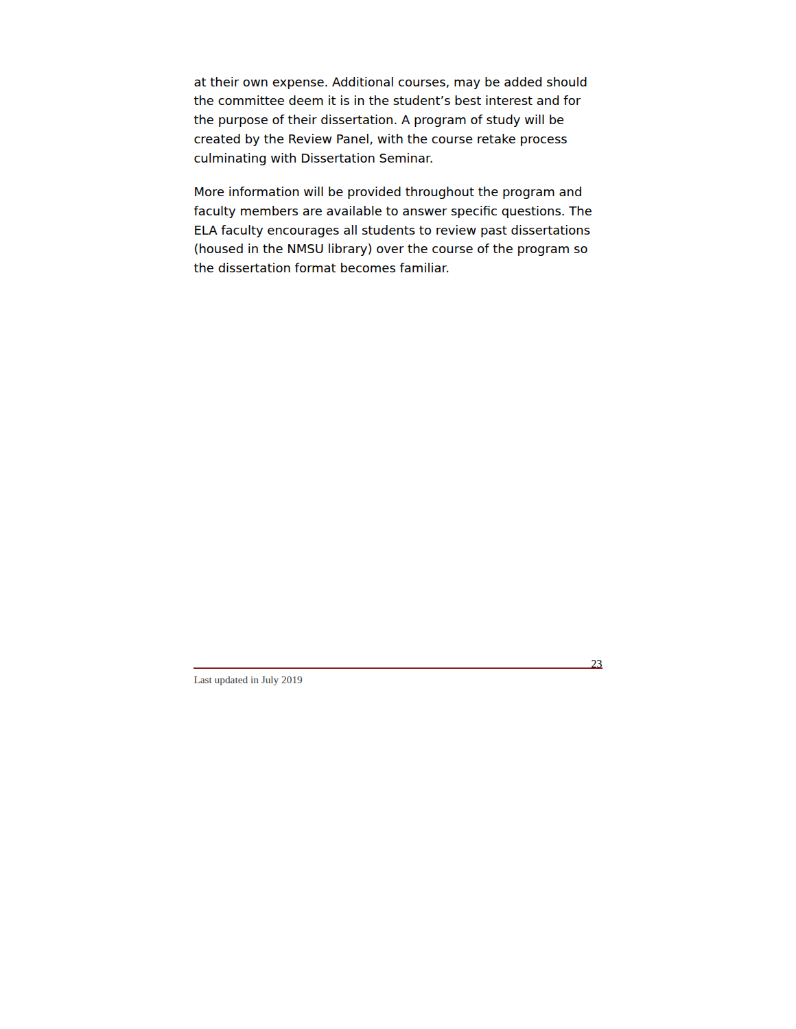at their own expense. Additional courses, may be added should the committee deem it is in the student’s best interest and for the purpose of their dissertation. A program of study will be created by the Review Panel, with the course retake process culminating with Dissertation Seminar.
More information will be provided throughout the program and faculty members are available to answer specific questions. The ELA faculty encourages all students to review past dissertations (housed in the NMSU library) over the course of the program so the dissertation format becomes familiar.
23
Last updated in July 2019